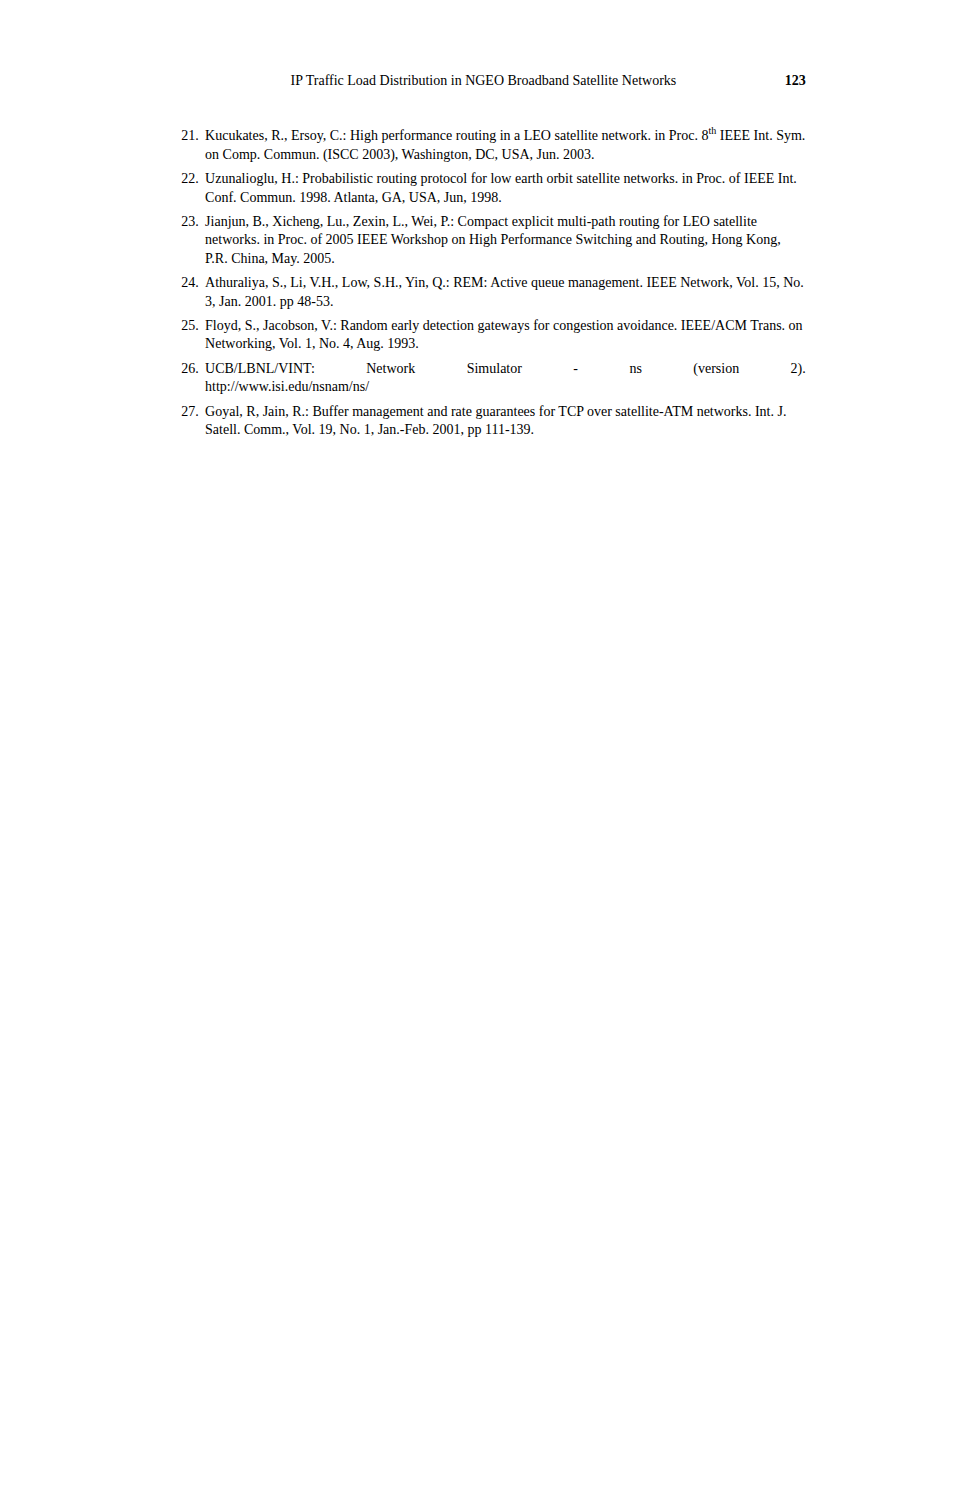IP Traffic Load Distribution in NGEO Broadband Satellite Networks 123
Kucukates, R., Ersoy, C.: High performance routing in a LEO satellite network. in Proc. 8th IEEE Int. Sym. on Comp. Commun. (ISCC 2003), Washington, DC, USA, Jun. 2003.
Uzunalioglu, H.: Probabilistic routing protocol for low earth orbit satellite networks. in Proc. of IEEE Int. Conf. Commun. 1998. Atlanta, GA, USA, Jun, 1998.
Jianjun, B., Xicheng, Lu., Zexin, L., Wei, P.: Compact explicit multi-path routing for LEO satellite networks. in Proc. of 2005 IEEE Workshop on High Performance Switching and Routing, Hong Kong, P.R. China, May. 2005.
Athuraliya, S., Li, V.H., Low, S.H., Yin, Q.: REM: Active queue management. IEEE Network, Vol. 15, No. 3, Jan. 2001. pp 48-53.
Floyd, S., Jacobson, V.: Random early detection gateways for congestion avoidance. IEEE/ACM Trans. on Networking, Vol. 1, No. 4, Aug. 1993.
UCB/LBNL/VINT: Network Simulator - ns (version 2). http://www.isi.edu/nsnam/ns/
Goyal, R, Jain, R.: Buffer management and rate guarantees for TCP over satellite-ATM networks. Int. J. Satell. Comm., Vol. 19, No. 1, Jan.-Feb. 2001, pp 111-139.